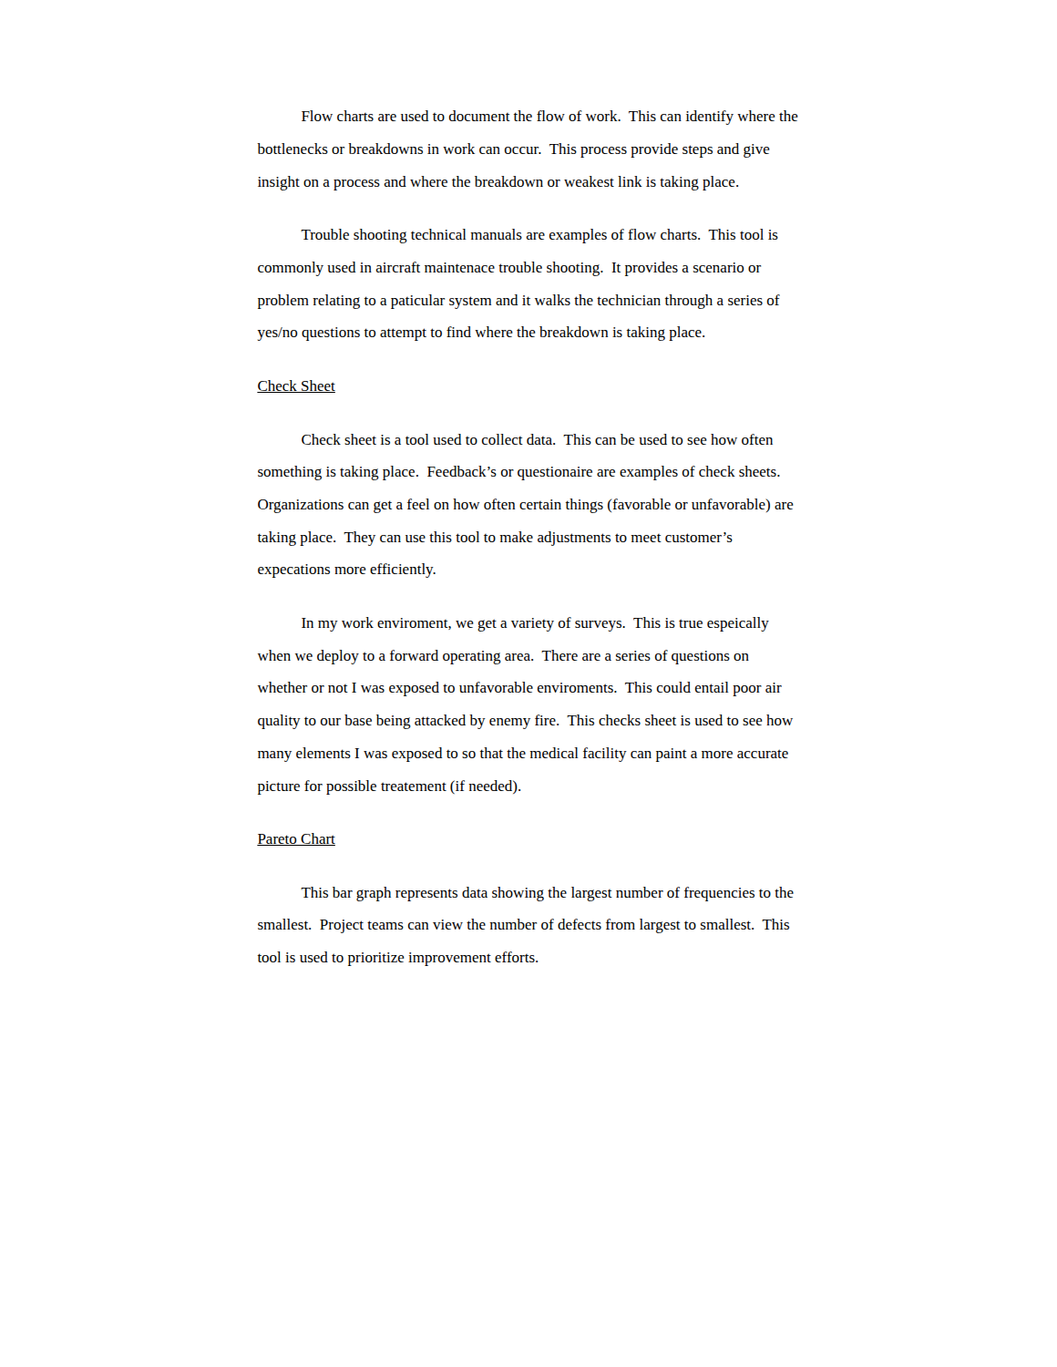Flow charts are used to document the flow of work. This can identify where the bottlenecks or breakdowns in work can occur. This process provide steps and give insight on a process and where the breakdown or weakest link is taking place.
Trouble shooting technical manuals are examples of flow charts. This tool is commonly used in aircraft maintenace trouble shooting. It provides a scenario or problem relating to a paticular system and it walks the technician through a series of yes/no questions to attempt to find where the breakdown is taking place.
Check Sheet
Check sheet is a tool used to collect data. This can be used to see how often something is taking place. Feedback’s or questionaire are examples of check sheets. Organizations can get a feel on how often certain things (favorable or unfavorable) are taking place. They can use this tool to make adjustments to meet customer’s expecations more efficiently.
In my work enviroment, we get a variety of surveys. This is true espeically when we deploy to a forward operating area. There are a series of questions on whether or not I was exposed to unfavorable enviroments. This could entail poor air quality to our base being attacked by enemy fire. This checks sheet is used to see how many elements I was exposed to so that the medical facility can paint a more accurate picture for possible treatement (if needed).
Pareto Chart
This bar graph represents data showing the largest number of frequencies to the smallest. Project teams can view the number of defects from largest to smallest. This tool is used to prioritize improvement efforts.